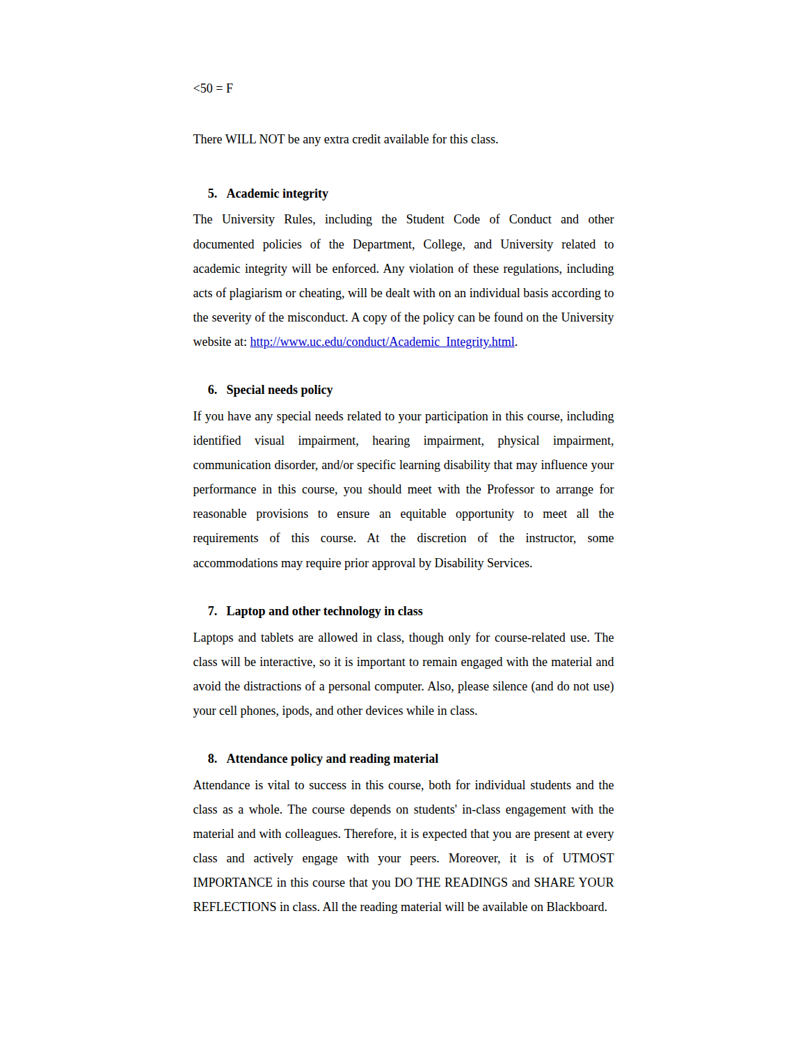<50 = F
There WILL NOT be any extra credit available for this class.
5. Academic integrity
The University Rules, including the Student Code of Conduct and other documented policies of the Department, College, and University related to academic integrity will be enforced. Any violation of these regulations, including acts of plagiarism or cheating, will be dealt with on an individual basis according to the severity of the misconduct. A copy of the policy can be found on the University website at: http://www.uc.edu/conduct/Academic_Integrity.html.
6. Special needs policy
If you have any special needs related to your participation in this course, including identified visual impairment, hearing impairment, physical impairment, communication disorder, and/or specific learning disability that may influence your performance in this course, you should meet with the Professor to arrange for reasonable provisions to ensure an equitable opportunity to meet all the requirements of this course. At the discretion of the instructor, some accommodations may require prior approval by Disability Services.
7. Laptop and other technology in class
Laptops and tablets are allowed in class, though only for course-related use. The class will be interactive, so it is important to remain engaged with the material and avoid the distractions of a personal computer. Also, please silence (and do not use) your cell phones, ipods, and other devices while in class.
8. Attendance policy and reading material
Attendance is vital to success in this course, both for individual students and the class as a whole. The course depends on students' in-class engagement with the material and with colleagues. Therefore, it is expected that you are present at every class and actively engage with your peers. Moreover, it is of UTMOST IMPORTANCE in this course that you DO THE READINGS and SHARE YOUR REFLECTIONS in class. All the reading material will be available on Blackboard.